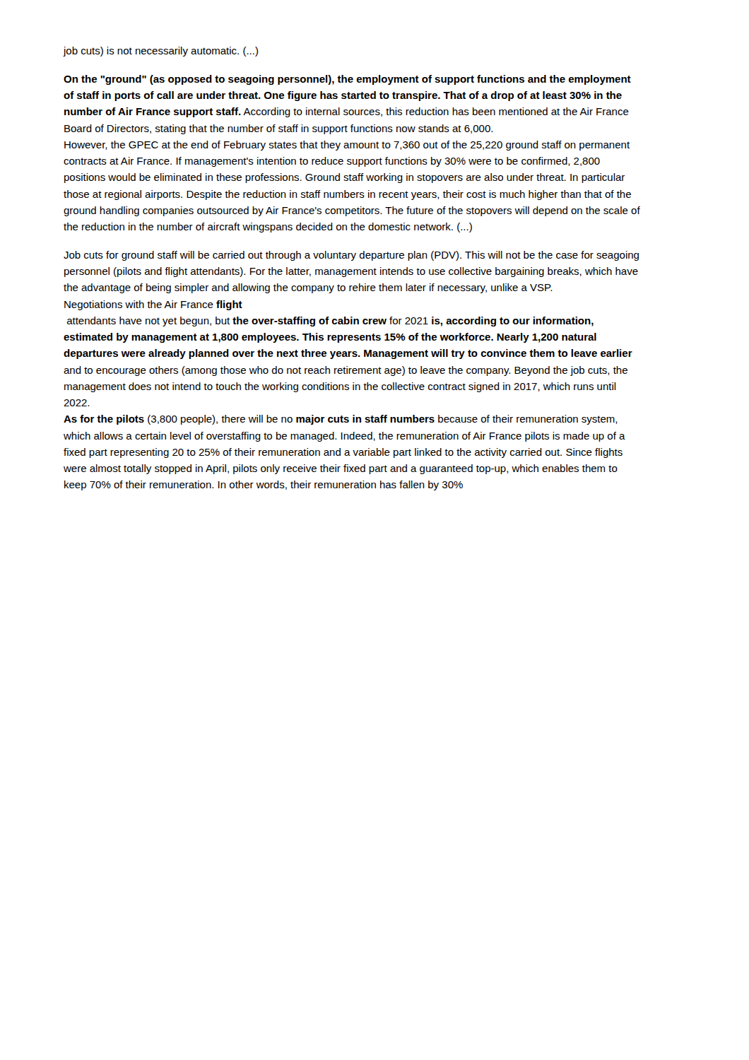job cuts) is not necessarily automatic. (...)
On the "ground" (as opposed to seagoing personnel), the employment of support functions and the employment of staff in ports of call are under threat. One figure has started to transpire. That of a drop of at least 30% in the number of Air France support staff. According to internal sources, this reduction has been mentioned at the Air France Board of Directors, stating that the number of staff in support functions now stands at 6,000.
However, the GPEC at the end of February states that they amount to 7,360 out of the 25,220 ground staff on permanent contracts at Air France. If management's intention to reduce support functions by 30% were to be confirmed, 2,800 positions would be eliminated in these professions. Ground staff working in stopovers are also under threat. In particular those at regional airports. Despite the reduction in staff numbers in recent years, their cost is much higher than that of the ground handling companies outsourced by Air France's competitors. The future of the stopovers will depend on the scale of the reduction in the number of aircraft wingspans decided on the domestic network. (...)
Job cuts for ground staff will be carried out through a voluntary departure plan (PDV). This will not be the case for seagoing personnel (pilots and flight attendants). For the latter, management intends to use collective bargaining breaks, which have the advantage of being simpler and allowing the company to rehire them later if necessary, unlike a VSP.
Negotiations with the Air France flight
attendants have not yet begun, but the over-staffing of cabin crew for 2021 is, according to our information, estimated by management at 1,800 employees. This represents 15% of the workforce. Nearly 1,200 natural departures were already planned over the next three years. Management will try to convince them to leave earlier and to encourage others (among those who do not reach retirement age) to leave the company. Beyond the job cuts, the management does not intend to touch the working conditions in the collective contract signed in 2017, which runs until 2022.
As for the pilots (3,800 people), there will be no major cuts in staff numbers because of their remuneration system, which allows a certain level of overstaffing to be managed. Indeed, the remuneration of Air France pilots is made up of a fixed part representing 20 to 25% of their remuneration and a variable part linked to the activity carried out. Since flights were almost totally stopped in April, pilots only receive their fixed part and a guaranteed top-up, which enables them to keep 70% of their remuneration. In other words, their remuneration has fallen by 30%